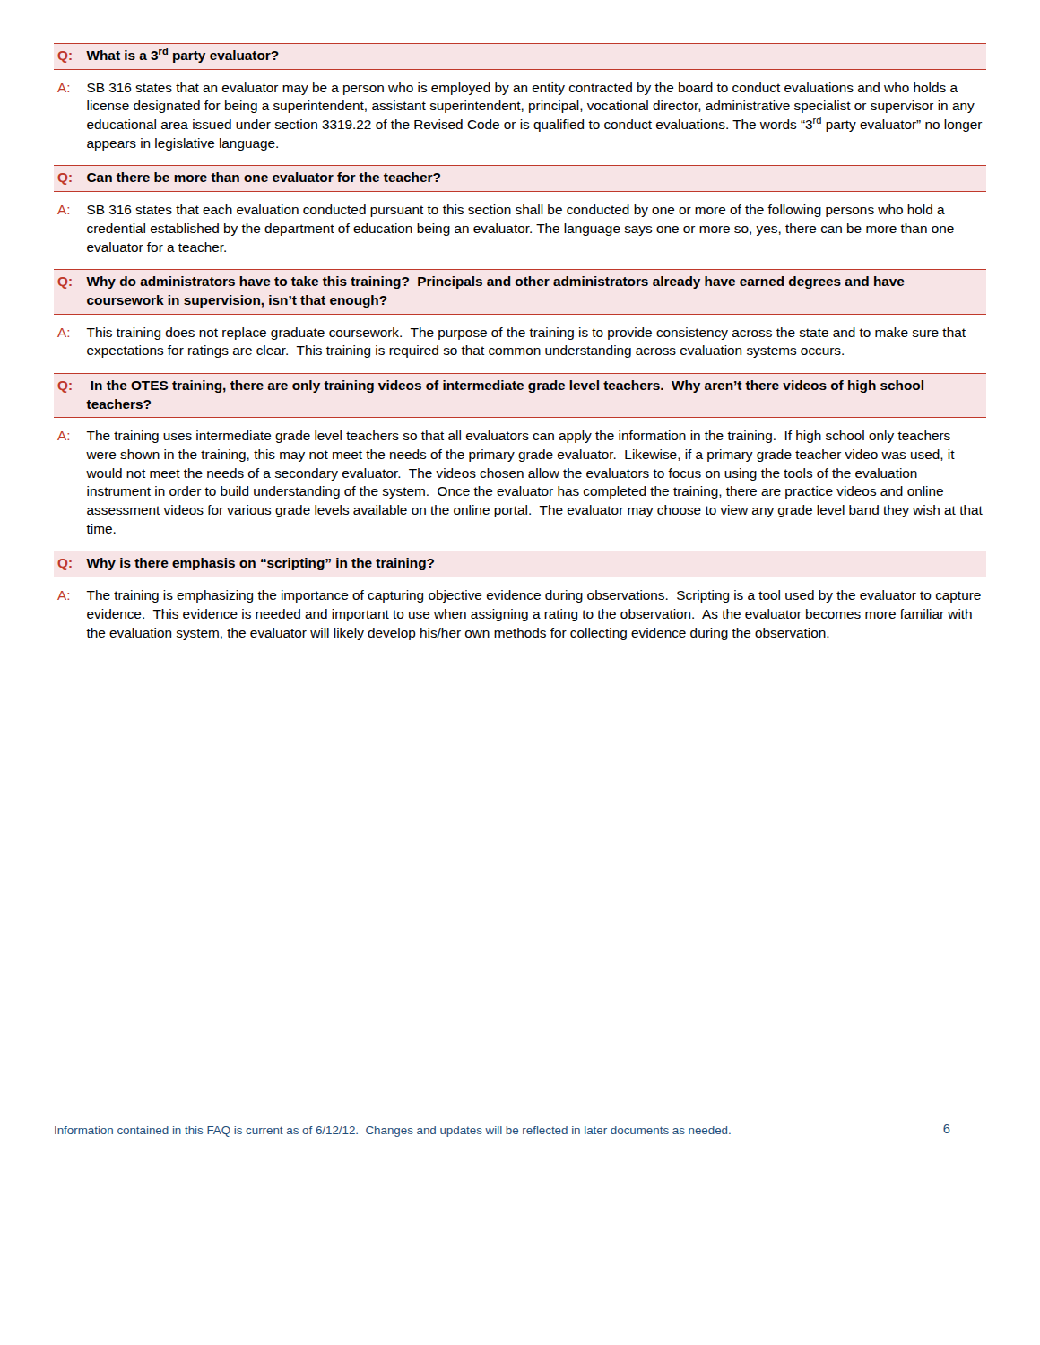| Q: | What is a 3 rd party evaluator? |
| A: | SB 316 states that an evaluator may be a person who is employed by an entity contracted by the board to conduct evaluations and who holds a license designated for being a superintendent, assistant superintendent, principal, vocational director, administrative specialist or supervisor in any educational area issued under section 3319.22 of the Revised Code or is qualified to conduct evaluations. The words “3 rd party evaluator” no longer appears in legislative language. |
| Q: | Can there be more than one evaluator for the teacher? |
| A: | SB 316 states that each evaluation conducted pursuant to this section shall be conducted by one or more of the following persons who hold a credential established by the department of education being an evaluator. The language says one or more so, yes, there can be more than one evaluator for a teacher. |
| Q: | Why do administrators have to take this training? Principals and other administrators already have earned degrees and have coursework in supervision, isn’t that enough? |
| A: | This training does not replace graduate coursework. The purpose of the training is to provide consistency across the state and to make sure that expectations for ratings are clear. This training is required so that common understanding across evaluation systems occurs. |
| Q: | In the OTES training, there are only training videos of intermediate grade level teachers. Why aren’t there videos of high school teachers? |
| A: | The training uses intermediate grade level teachers so that all evaluators can apply the information in the training. If high school only teachers were shown in the training, this may not meet the needs of the primary grade evaluator. Likewise, if a primary grade teacher video was used, it would not meet the needs of a secondary evaluator. The videos chosen allow the evaluators to focus on using the tools of the evaluation instrument in order to build understanding of the system. Once the evaluator has completed the training, there are practice videos and online assessment videos for various grade levels available on the online portal. The evaluator may choose to view any grade level band they wish at that time. |
| Q: | Why is there emphasis on “scripting” in the training? |
| A: | The training is emphasizing the importance of capturing objective evidence during observations. Scripting is a tool used by the evaluator to capture evidence. This evidence is needed and important to use when assigning a rating to the observation. As the evaluator becomes more familiar with the evaluation system, the evaluator will likely develop his/her own methods for collecting evidence during the observation. |
Information contained in this FAQ is current as of 6/12/12. Changes and updates will be reflected in later documents as needed.
6